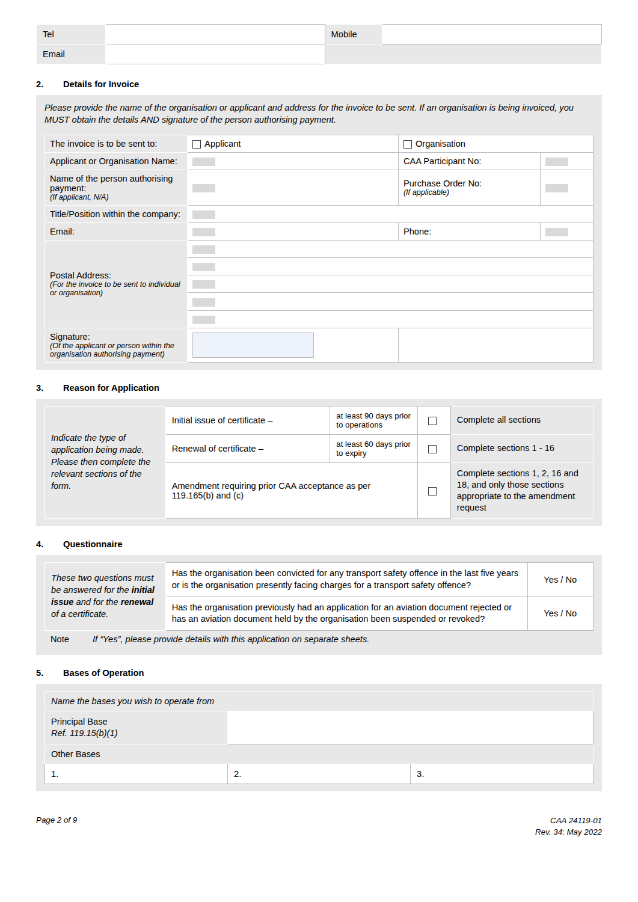| Tel | | Mobile | |
| Email | | |
2. Details for Invoice
Please provide the name of the organisation or applicant and address for the invoice to be sent. If an organisation is being invoiced, you MUST obtain the details AND signature of the person authorising payment.
| The invoice is to be sent to: | Applicant | Organisation |
| Applicant or Organisation Name: | | CAA Participant No: | |
| Name of the person authorising payment: (If applicant, N/A) | | Purchase Order No: (If applicable) | |
| Title/Position within the company: | |
| Email: | | Phone: | |
| Postal Address: (For the invoice to be sent to individual or organisation) | |
| Signature: (Of the applicant or person within the organisation authorising payment) | | |
3. Reason for Application
| Indicate the type of application being made. Please then complete the relevant sections of the form. | Initial issue of certificate – | at least 90 days prior to operations | | Complete all sections |
| Renewal of certificate – | at least 60 days prior to expiry | | Complete sections 1 - 16 |
| Amendment requiring prior CAA acceptance as per 119.165(b) and (c) | | Complete sections 1, 2, 16 and 18, and only those sections appropriate to the amendment request |
4. Questionnaire
| These two questions must be answered for the initial issue and for the renewal of a certificate. | Has the organisation been convicted for any transport safety offence in the last five years or is the organisation presently facing charges for a transport safety offence? | Yes / No |
| Has the organisation previously had an application for an aviation document rejected or has an aviation document held by the organisation been suspended or revoked? | Yes / No |
Note If “Yes”, please provide details with this application on separate sheets.
5. Bases of Operation
| Name the bases you wish to operate from |
| Principal Base Ref. 119.15(b)(1) | |
| Other Bases |
| 1. | 2. | 3. |
Page 2 of 9
CAA 24119-01
Rev. 34: May 2022